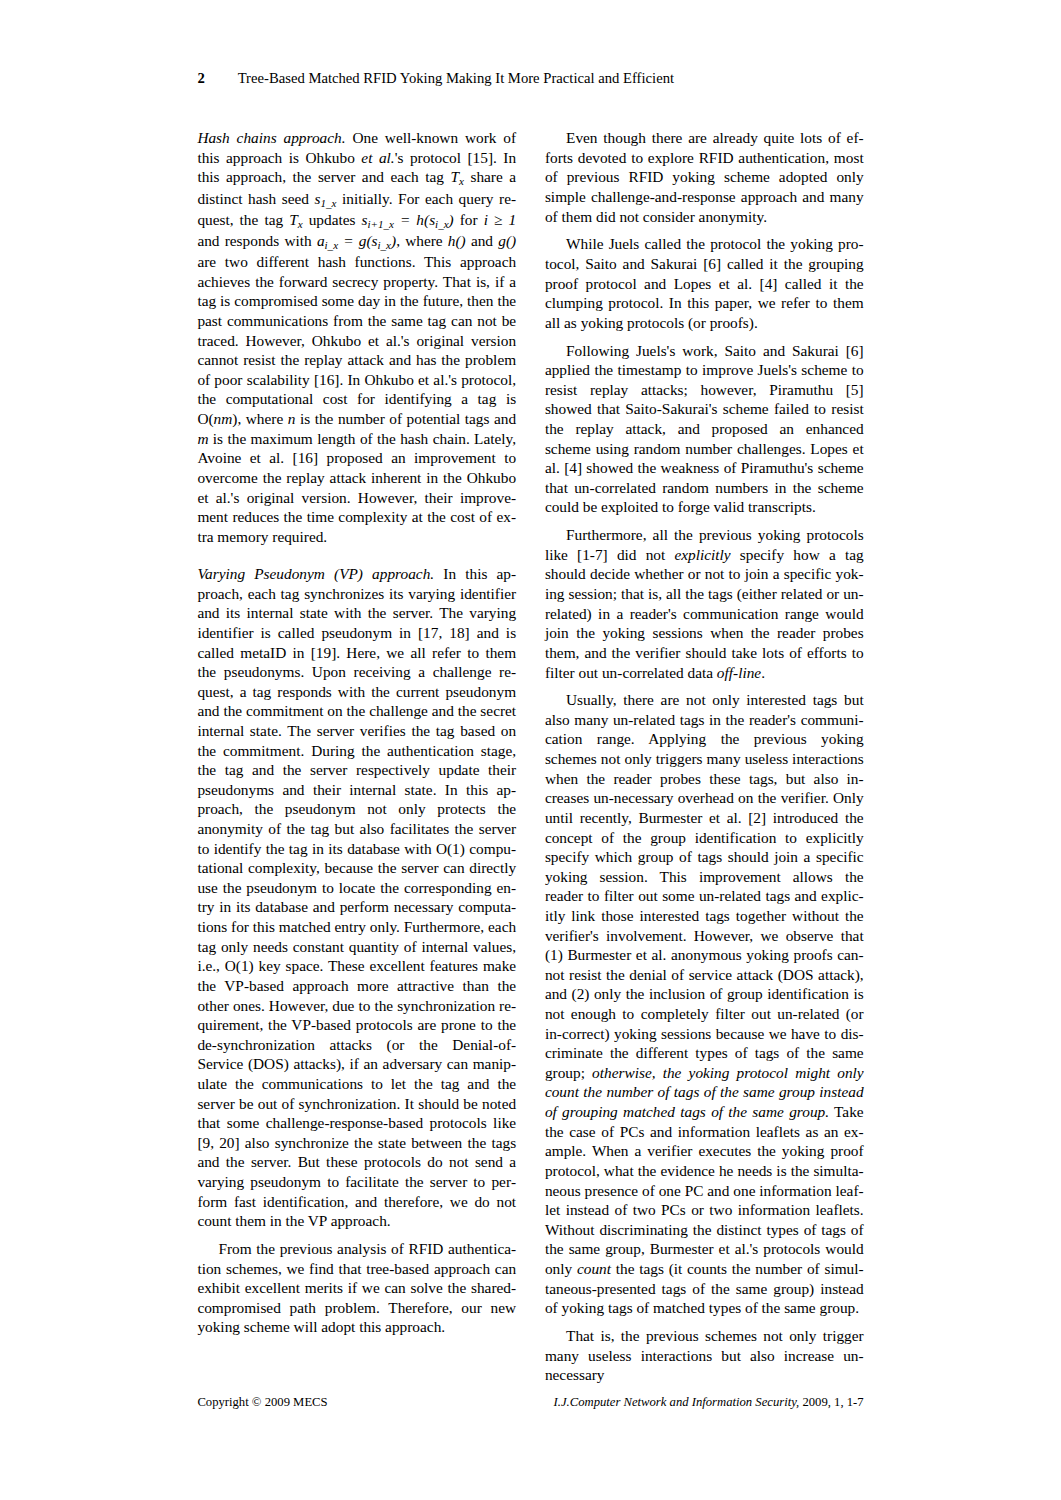2
Tree-Based Matched RFID Yoking Making It More Practical and Efficient
Hash chains approach. One well-known work of this approach is Ohkubo et al.'s protocol [15]. In this approach, the server and each tag Tx share a distinct hash seed s1_x initially. For each query request, the tag Tx updates si+1_x = h(si_x) for i ≥ 1 and responds with ai_x = g(si_x), where h() and g() are two different hash functions. This approach achieves the forward secrecy property. That is, if a tag is compromised some day in the future, then the past communications from the same tag can not be traced. However, Ohkubo et al.'s original version cannot resist the replay attack and has the problem of poor scalability [16]. In Ohkubo et al.'s protocol, the computational cost for identifying a tag is O(nm), where n is the number of potential tags and m is the maximum length of the hash chain. Lately, Avoine et al. [16] proposed an improvement to overcome the replay attack inherent in the Ohkubo et al.'s original version. However, their improvement reduces the time complexity at the cost of extra memory required.
Varying Pseudonym (VP) approach. In this approach, each tag synchronizes its varying identifier and its internal state with the server. The varying identifier is called pseudonym in [17, 18] and is called metaID in [19]. Here, we all refer to them the pseudonyms. Upon receiving a challenge request, a tag responds with the current pseudonym and the commitment on the challenge and the secret internal state. The server verifies the tag based on the commitment. During the authentication stage, the tag and the server respectively update their pseudonyms and their internal state. In this approach, the pseudonym not only protects the anonymity of the tag but also facilitates the server to identify the tag in its database with O(1) computational complexity, because the server can directly use the pseudonym to locate the corresponding entry in its database and perform necessary computations for this matched entry only. Furthermore, each tag only needs constant quantity of internal values, i.e., O(1) key space. These excellent features make the VP-based approach more attractive than the other ones. However, due to the synchronization requirement, the VP-based protocols are prone to the de-synchronization attacks (or the Denial-of-Service (DOS) attacks), if an adversary can manipulate the communications to let the tag and the server be out of synchronization. It should be noted that some challenge-response-based protocols like [9, 20] also synchronize the state between the tags and the server. But these protocols do not send a varying pseudonym to facilitate the server to perform fast identification, and therefore, we do not count them in the VP approach.
From the previous analysis of RFID authentication schemes, we find that tree-based approach can exhibit excellent merits if we can solve the shared-compromised path problem. Therefore, our new yoking scheme will adopt this approach.
Even though there are already quite lots of efforts devoted to explore RFID authentication, most of previous RFID yoking scheme adopted only simple challenge-and-response approach and many of them did not consider anonymity.
While Juels called the protocol the yoking protocol, Saito and Sakurai [6] called it the grouping proof protocol and Lopes et al. [4] called it the clumping protocol. In this paper, we refer to them all as yoking protocols (or proofs).
Following Juels's work, Saito and Sakurai [6] applied the timestamp to improve Juels's scheme to resist replay attacks; however, Piramuthu [5] showed that Saito-Sakurai's scheme failed to resist the replay attack, and proposed an enhanced scheme using random number challenges. Lopes et al. [4] showed the weakness of Piramuthu's scheme that un-correlated random numbers in the scheme could be exploited to forge valid transcripts.
Furthermore, all the previous yoking protocols like [1-7] did not explicitly specify how a tag should decide whether or not to join a specific yoking session; that is, all the tags (either related or un-related) in a reader's communication range would join the yoking sessions when the reader probes them, and the verifier should take lots of efforts to filter out un-correlated data off-line.
Usually, there are not only interested tags but also many un-related tags in the reader's communication range. Applying the previous yoking schemes not only triggers many useless interactions when the reader probes these tags, but also increases un-necessary overhead on the verifier. Only until recently, Burmester et al. [2] introduced the concept of the group identification to explicitly specify which group of tags should join a specific yoking session. This improvement allows the reader to filter out some un-related tags and explicitly link those interested tags together without the verifier's involvement. However, we observe that (1) Burmester et al. anonymous yoking proofs cannot resist the denial of service attack (DOS attack), and (2) only the inclusion of group identification is not enough to completely filter out un-related (or in-correct) yoking sessions because we have to discriminate the different types of tags of the same group; otherwise, the yoking protocol might only count the number of tags of the same group instead of grouping matched tags of the same group. Take the case of PCs and information leaflets as an example. When a verifier executes the yoking proof protocol, what the evidence he needs is the simultaneous presence of one PC and one information leaflet instead of two PCs or two information leaflets. Without discriminating the distinct types of tags of the same group, Burmester et al.'s protocols would only count the tags (it counts the number of simultaneous-presented tags of the same group) instead of yoking tags of matched types of the same group.
That is, the previous schemes not only trigger many useless interactions but also increase un-necessary
Copyright © 2009 MECS
I.J.Computer Network and Information Security, 2009, 1, 1-7